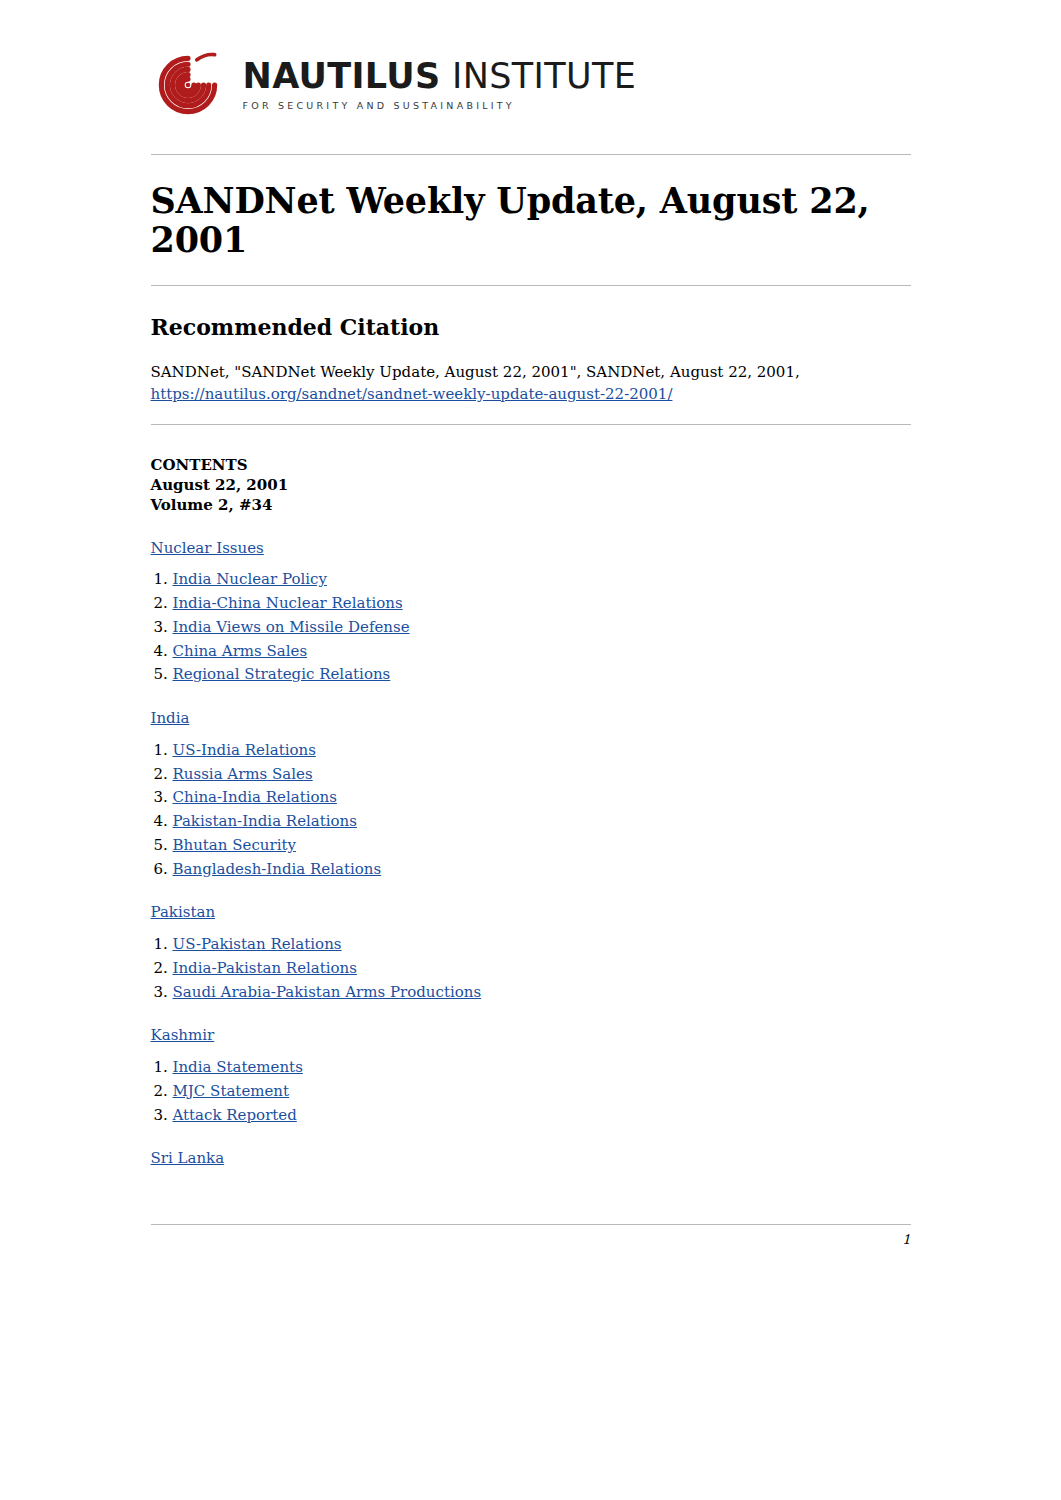NAUTILUS INSTITUTE
For Security and Sustainability
SANDNet Weekly Update, August 22, 2001
Recommended Citation
SANDNet, "SANDNet Weekly Update, August 22, 2001", SANDNet, August 22, 2001,
https://nautilus.org/sandnet/sandnet-weekly-update-august-22-2001/
CONTENTS
August 22, 2001
Volume 2, #34
Nuclear Issues
India Nuclear Policy
India-China Nuclear Relations
India Views on Missile Defense
China Arms Sales
Regional Strategic Relations
India
US-India Relations
Russia Arms Sales
China-India Relations
Pakistan-India Relations
Bhutan Security
Bangladesh-India Relations
Pakistan
US-Pakistan Relations
India-Pakistan Relations
Saudi Arabia-Pakistan Arms Productions
Kashmir
India Statements
MJC Statement
Attack Reported
Sri Lanka
1